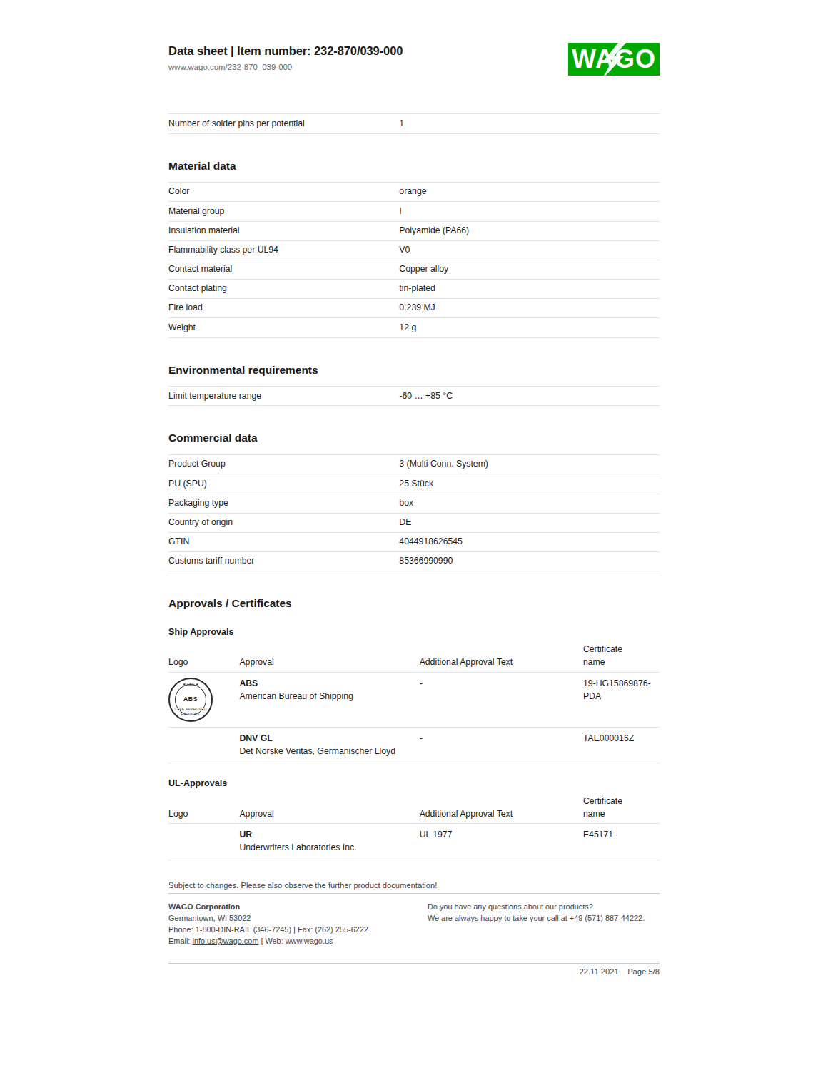Data sheet | Item number: 232-870/039-000
www.wago.com/232-870_039-000
WAGO
| Number of solder pins per potential | 1 |
Material data
| Color | orange |
| Material group | I |
| Insulation material | Polyamide (PA66) |
| Flammability class per UL94 | V0 |
| Contact material | Copper alloy |
| Contact plating | tin-plated |
| Fire load | 0.239 MJ |
| Weight | 12 g |
Environmental requirements
| Limit temperature range | -60 … +85 °C |
Commercial data
| Product Group | 3 (Multi Conn. System) |
| PU (SPU) | 25 Stück |
| Packaging type | box |
| Country of origin | DE |
| GTIN | 4044918626545 |
| Customs tariff number | 85366990990 |
Approvals / Certificates
Ship Approvals
| Logo | Approval | Additional Approval Text | Certificate name |
| --- | --- | --- | --- |
| ★ ABS ★ ABS Type Approved Product | ABS American Bureau of Shipping | - | 19-HG15869876-PDA |
| | DNV GL Det Norske Veritas, Germanischer Lloyd | - | TAE000016Z |
UL-Approvals
| Logo | Approval | Additional Approval Text | Certificate name |
| --- | --- | --- | --- |
| | UR Underwriters Laboratories Inc. | UL 1977 | E45171 |
Subject to changes. Please also observe the further product documentation!
WAGO Corporation
Germantown, WI 53022
Phone: 1-800-DIN-RAIL (346-7245) | Fax: (262) 255-6222
Email: info.us@wago.com | Web: www.wago.us
Do you have any questions about our products?
We are always happy to take your call at +49 (571) 887-44222.
22.11.2021 Page 5/8